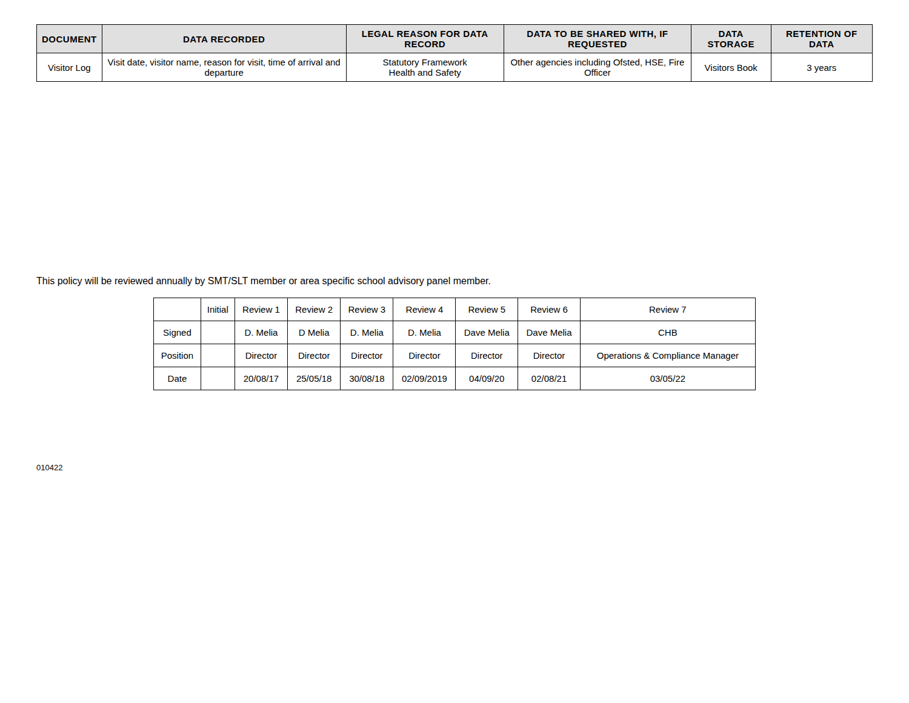| Document | Data Recorded | Legal Reason for Data Record | Data to be Shared With, if Requested | Data Storage | Retention of Data |
| --- | --- | --- | --- | --- | --- |
| Visitor Log | Visit date, visitor name, reason for visit, time of arrival and departure | Statutory Framework Health and Safety | Other agencies including Ofsted, HSE, Fire Officer | Visitors Book | 3 years |
This policy will be reviewed annually by SMT/SLT member or area specific school advisory panel member.
| | Initial | Review 1 | Review 2 | Review 3 | Review 4 | Review 5 | Review 6 | Review 7 |
| --- | --- | --- | --- | --- | --- | --- | --- | --- |
| Signed | | D. Melia | D Melia | D. Melia | D. Melia | Dave Melia | Dave Melia | CHB |
| Position | | Director | Director | Director | Director | Director | Director | Operations & Compliance Manager |
| Date | | 20/08/17 | 25/05/18 | 30/08/18 | 02/09/2019 | 04/09/20 | 02/08/21 | 03/05/22 |
010422